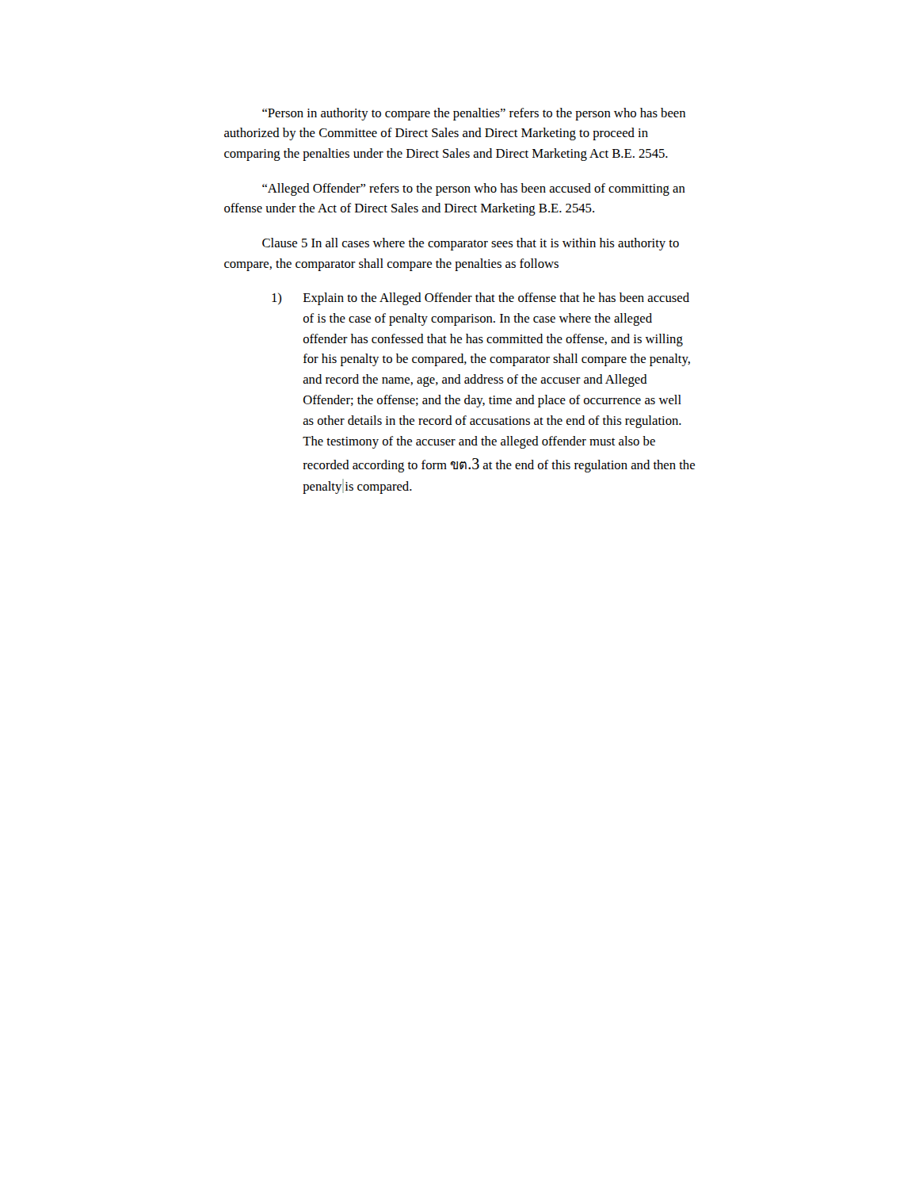“Person in authority to compare the penalties” refers to the person who has been authorized by the Committee of Direct Sales and Direct Marketing to proceed in comparing the penalties under the Direct Sales and Direct Marketing Act B.E. 2545.
“Alleged Offender” refers to the person who has been accused of committing an offense under the Act of Direct Sales and Direct Marketing B.E. 2545.
Clause 5 In all cases where the comparator sees that it is within his authority to compare, the comparator shall compare the penalties as follows
Explain to the Alleged Offender that the offense that he has been accused of is the case of penalty comparison. In the case where the alleged offender has confessed that he has committed the offense, and is willing for his penalty to be compared, the comparator shall compare the penalty, and record the name, age, and address of the accuser and Alleged Offender; the offense; and the day, time and place of occurrence as well as other details in the record of accusations at the end of this regulation. The testimony of the accuser and the alleged offender must also be recorded according to form ขต.3 at the end of this regulation and then the penalty is compared.